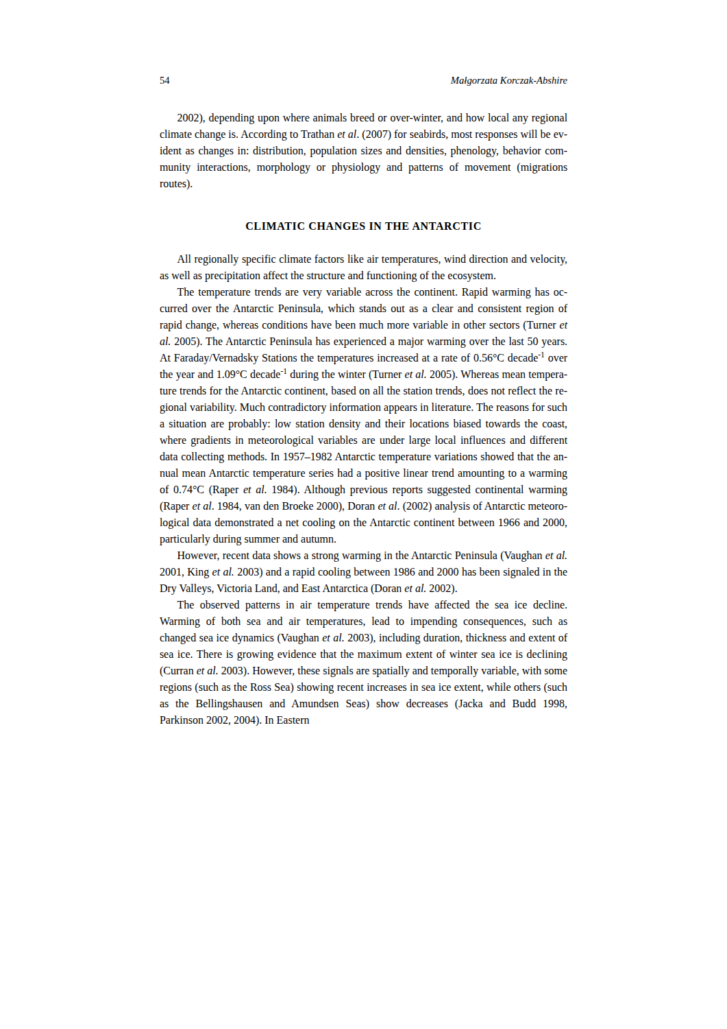54 Małgorzata Korczak-Abshire
2002), depending upon where animals breed or over-winter, and how local any regional climate change is. According to Trathan et al. (2007) for seabirds, most responses will be evident as changes in: distribution, population sizes and densities, phenology, behavior community interactions, morphology or physiology and patterns of movement (migrations routes).
CLIMATIC CHANGES IN THE ANTARCTIC
All regionally specific climate factors like air temperatures, wind direction and velocity, as well as precipitation affect the structure and functioning of the ecosystem.
The temperature trends are very variable across the continent. Rapid warming has occurred over the Antarctic Peninsula, which stands out as a clear and consistent region of rapid change, whereas conditions have been much more variable in other sectors (Turner et al. 2005). The Antarctic Peninsula has experienced a major warming over the last 50 years. At Faraday/Vernadsky Stations the temperatures increased at a rate of 0.56°C decade-1 over the year and 1.09°C decade-1 during the winter (Turner et al. 2005). Whereas mean temperature trends for the Antarctic continent, based on all the station trends, does not reflect the regional variability. Much contradictory information appears in literature. The reasons for such a situation are probably: low station density and their locations biased towards the coast, where gradients in meteorological variables are under large local influences and different data collecting methods. In 1957–1982 Antarctic temperature variations showed that the annual mean Antarctic temperature series had a positive linear trend amounting to a warming of 0.74°C (Raper et al. 1984). Although previous reports suggested continental warming (Raper et al. 1984, van den Broeke 2000), Doran et al. (2002) analysis of Antarctic meteorological data demonstrated a net cooling on the Antarctic continent between 1966 and 2000, particularly during summer and autumn.
However, recent data shows a strong warming in the Antarctic Peninsula (Vaughan et al. 2001, King et al. 2003) and a rapid cooling between 1986 and 2000 has been signaled in the Dry Valleys, Victoria Land, and East Antarctica (Doran et al. 2002).
The observed patterns in air temperature trends have affected the sea ice decline. Warming of both sea and air temperatures, lead to impending consequences, such as changed sea ice dynamics (Vaughan et al. 2003), including duration, thickness and extent of sea ice. There is growing evidence that the maximum extent of winter sea ice is declining (Curran et al. 2003). However, these signals are spatially and temporally variable, with some regions (such as the Ross Sea) showing recent increases in sea ice extent, while others (such as the Bellingshausen and Amundsen Seas) show decreases (Jacka and Budd 1998, Parkinson 2002, 2004). In Eastern